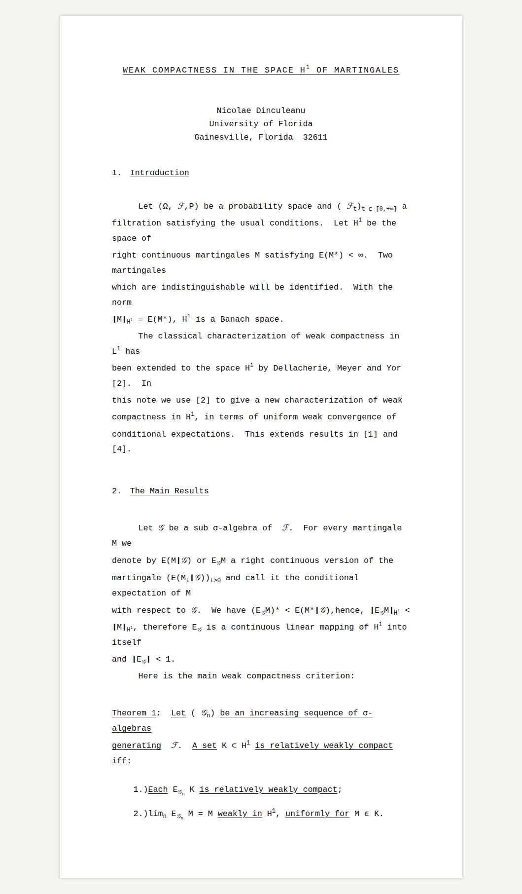WEAK COMPACTNESS IN THE SPACE H1 OF MARTINGALES
Nicolae Dinculeanu
University of Florida
Gainesville, Florida 32611
1. Introduction
Let (Ω, ℱ,P) be a probability space and ( ℱt)t ϵ [0,+∞] a
filtration satisfying the usual conditions. Let H1 be the space of
right continuous martingales M satisfying E(M*) < ∞. Two martingales
which are indistinguishable will be identified. With the norm
❙M❙H1 = E(M*), H1 is a Banach space.
The classical characterization of weak compactness in L1 has
been extended to the space H1 by Dellacherie, Meyer and Yor [2]. In
this note we use [2] to give a new characterization of weak
compactness in H1, in terms of uniform weak convergence of
conditional expectations. This extends results in [1] and [4].
2. The Main Results
Let 𝒢 be a sub σ-algebra of ℱ. For every martingale M we
denote by E(M❙𝒢) or E𝒢M a right continuous version of the
martingale (E(Mt❙𝒢))t>0 and call it the conditional expectation of M
with respect to 𝒢. We have (E𝒢M)* < E(M*❙𝒢),hence, ❙E𝒢M❙H1 <
❙M❙H1, therefore E𝒢 is a continuous linear mapping of H1 into itself
and ❙E𝒢❙ < 1.
Here is the main weak compactness criterion:
Theorem 1: Let ( 𝒢n) be an increasing sequence of σ-algebras
generating ℱ. A set K ⊂ H1 is relatively weakly compact iff:
1.)
Each E𝒢n K is relatively weakly compact;
2.)
limn E𝒢n M = M weakly in H1, uniformly for M ϵ K.